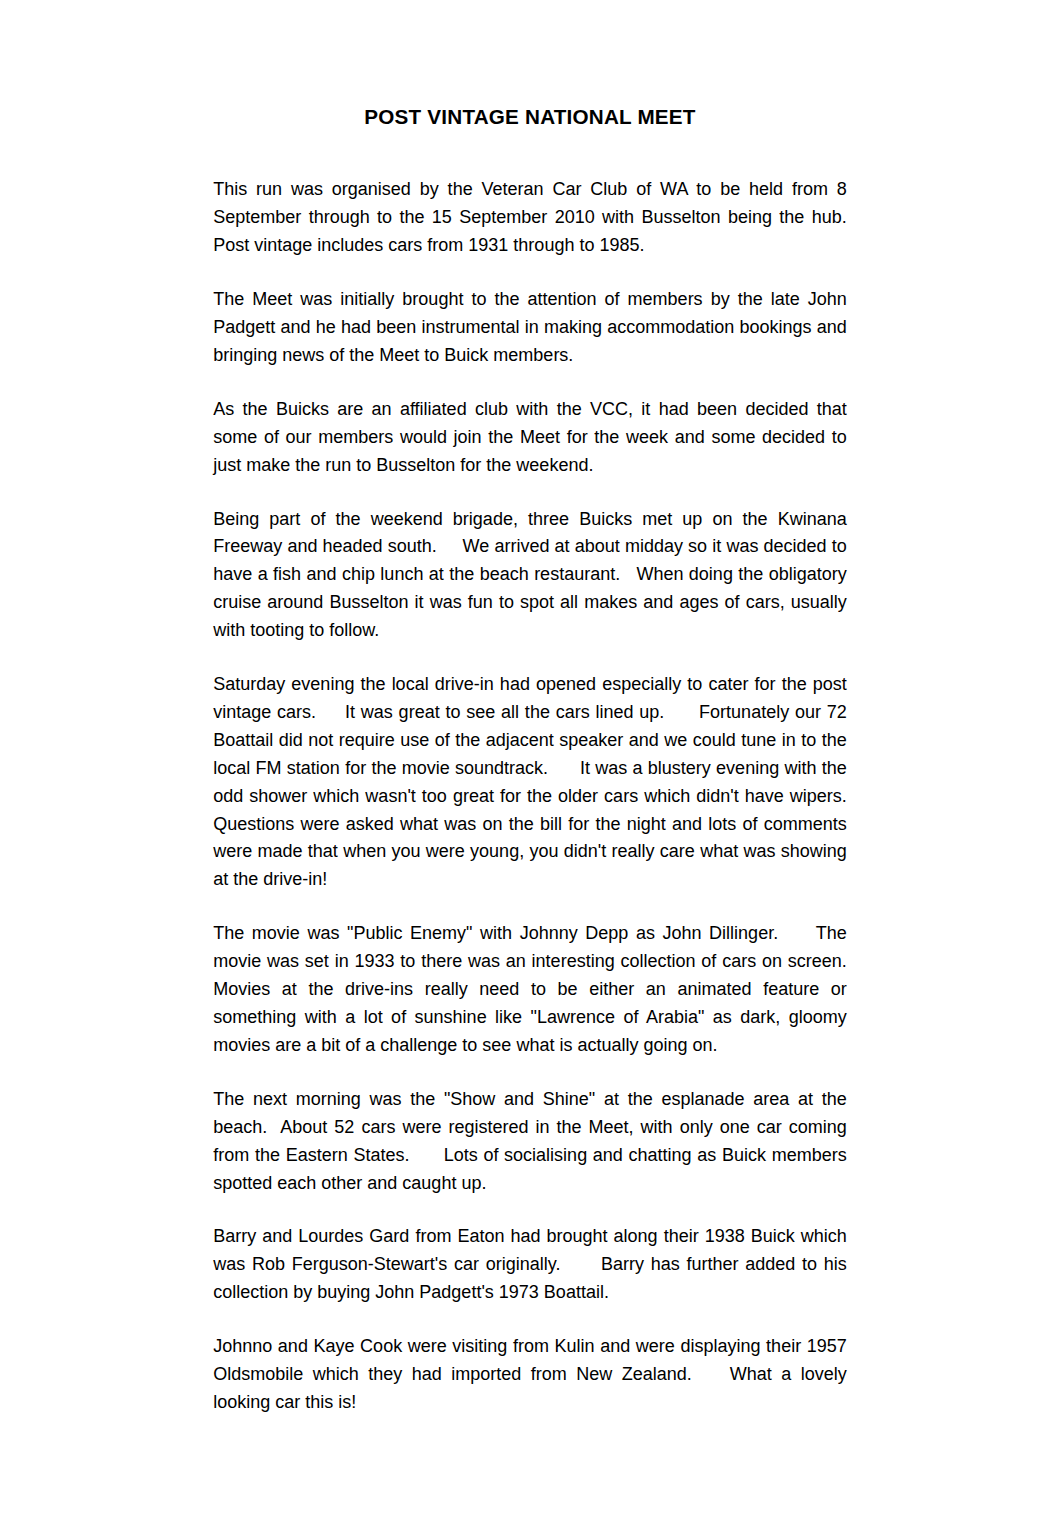POST VINTAGE NATIONAL MEET
This run was organised by the Veteran Car Club of WA to be held from 8 September through to the 15 September 2010 with Busselton being the hub. Post vintage includes cars from 1931 through to 1985.
The Meet was initially brought to the attention of members by the late John Padgett and he had been instrumental in making accommodation bookings and bringing news of the Meet to Buick members.
As the Buicks are an affiliated club with the VCC, it had been decided that some of our members would join the Meet for the week and some decided to just make the run to Busselton for the weekend.
Being part of the weekend brigade, three Buicks met up on the Kwinana Freeway and headed south. We arrived at about midday so it was decided to have a fish and chip lunch at the beach restaurant. When doing the obligatory cruise around Busselton it was fun to spot all makes and ages of cars, usually with tooting to follow.
Saturday evening the local drive-in had opened especially to cater for the post vintage cars. It was great to see all the cars lined up. Fortunately our 72 Boattail did not require use of the adjacent speaker and we could tune in to the local FM station for the movie soundtrack. It was a blustery evening with the odd shower which wasn't too great for the older cars which didn't have wipers. Questions were asked what was on the bill for the night and lots of comments were made that when you were young, you didn't really care what was showing at the drive-in!
The movie was "Public Enemy" with Johnny Depp as John Dillinger. The movie was set in 1933 to there was an interesting collection of cars on screen. Movies at the drive-ins really need to be either an animated feature or something with a lot of sunshine like "Lawrence of Arabia" as dark, gloomy movies are a bit of a challenge to see what is actually going on.
The next morning was the "Show and Shine" at the esplanade area at the beach. About 52 cars were registered in the Meet, with only one car coming from the Eastern States. Lots of socialising and chatting as Buick members spotted each other and caught up.
Barry and Lourdes Gard from Eaton had brought along their 1938 Buick which was Rob Ferguson-Stewart's car originally. Barry has further added to his collection by buying John Padgett's 1973 Boattail.
Johnno and Kaye Cook were visiting from Kulin and were displaying their 1957 Oldsmobile which they had imported from New Zealand. What a lovely looking car this is!